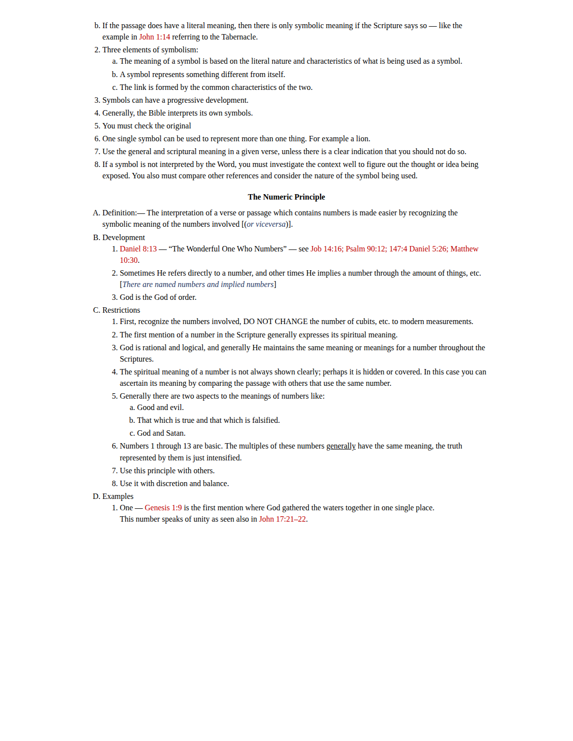If the passage does have a literal meaning, then there is only symbolic meaning if the Scripture says so — like the example in John 1:14 referring to the Tabernacle.
Three elements of symbolism:
The meaning of a symbol is based on the literal nature and characteristics of what is being used as a symbol.
A symbol represents something different from itself.
The link is formed by the common characteristics of the two.
Symbols can have a progressive development.
Generally, the Bible interprets its own symbols.
You must check the original
One single symbol can be used to represent more than one thing. For example a lion.
Use the general and scriptural meaning in a given verse, unless there is a clear indication that you should not do so.
If a symbol is not interpreted by the Word, you must investigate the context well to figure out the thought or idea being exposed. You also must compare other references and consider the nature of the symbol being used.
The Numeric Principle
Definition:— The interpretation of a verse or passage which contains numbers is made easier by recognizing the symbolic meaning of the numbers involved [(or viceversa)].
Development
Daniel 8:13 — “The Wonderful One Who Numbers” — see Job 14:16; Psalm 90:12; 147:4 Daniel 5:26; Matthew 10:30.
Sometimes He refers directly to a number, and other times He implies a number through the amount of things, etc. [There are named numbers and implied numbers]
God is the God of order.
Restrictions
First, recognize the numbers involved, DO NOT CHANGE the number of cubits, etc. to modern measurements.
The first mention of a number in the Scripture generally expresses its spiritual meaning.
God is rational and logical, and generally He maintains the same meaning or meanings for a number throughout the Scriptures.
The spiritual meaning of a number is not always shown clearly; perhaps it is hidden or covered. In this case you can ascertain its meaning by comparing the passage with others that use the same number.
Generally there are two aspects to the meanings of numbers like:
Good and evil.
That which is true and that which is falsified.
God and Satan.
Numbers 1 through 13 are basic. The multiples of these numbers generally have the same meaning, the truth represented by them is just intensified.
Use this principle with others.
Use it with discretion and balance.
Examples
One — Genesis 1:9 is the first mention where God gathered the waters together in one single place.
This number speaks of unity as seen also in John 17:21–22.